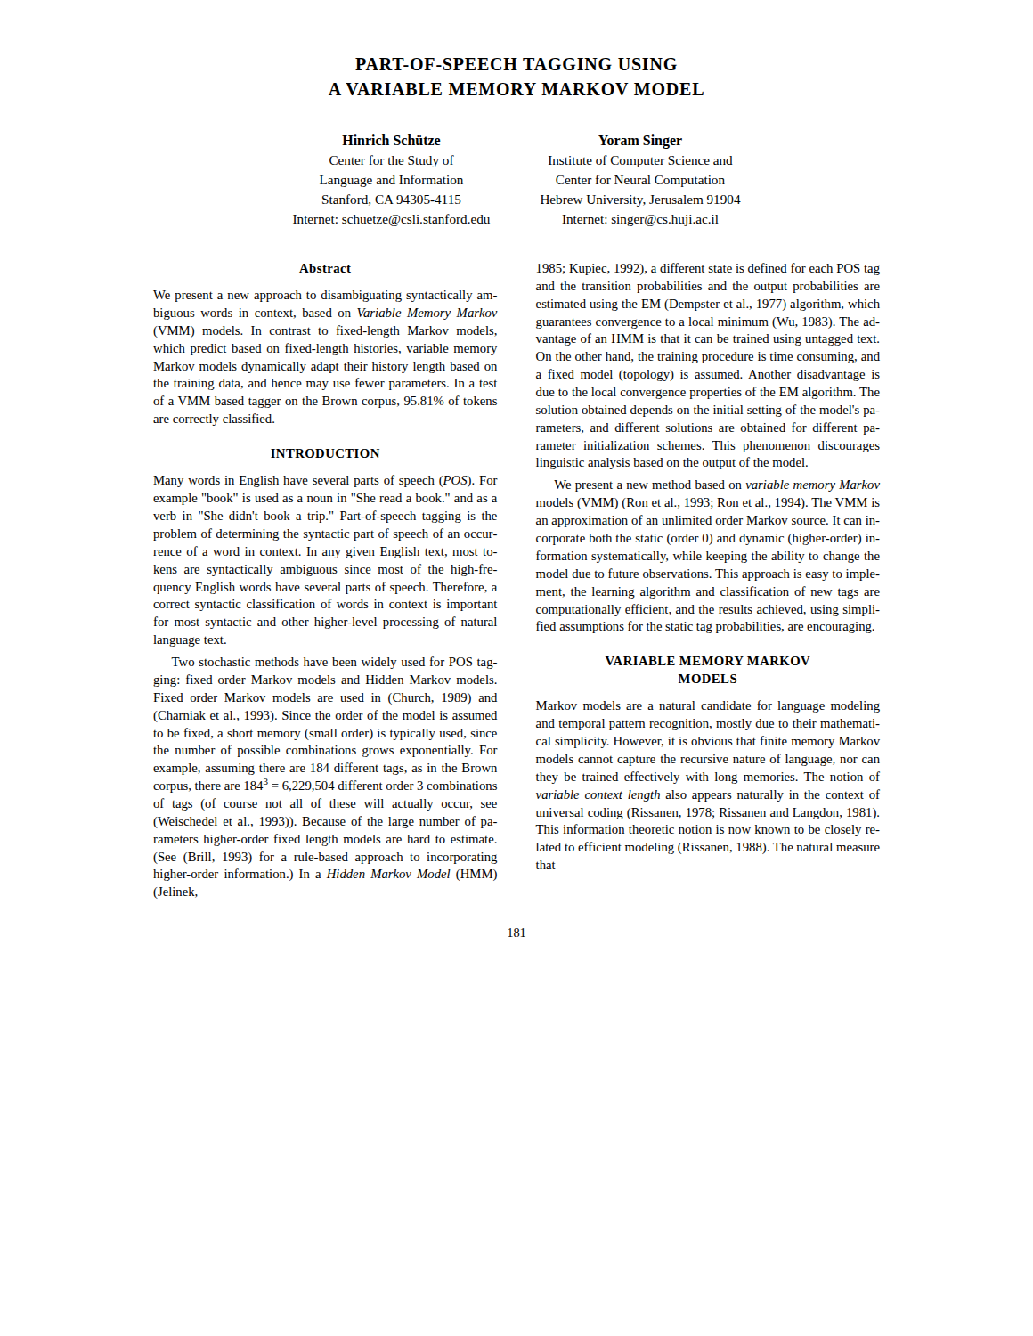PART-OF-SPEECH TAGGING USING
A VARIABLE MEMORY MARKOV MODEL
Hinrich Schütze
Center for the Study of
Language and Information
Stanford, CA 94305-4115
Internet: schuetze@csli.stanford.edu
Yoram Singer
Institute of Computer Science and
Center for Neural Computation
Hebrew University, Jerusalem 91904
Internet: singer@cs.huji.ac.il
Abstract
We present a new approach to disambiguating syntactically ambiguous words in context, based on Variable Memory Markov (VMM) models. In contrast to fixed-length Markov models, which predict based on fixed-length histories, variable memory Markov models dynamically adapt their history length based on the training data, and hence may use fewer parameters. In a test of a VMM based tagger on the Brown corpus, 95.81% of tokens are correctly classified.
INTRODUCTION
Many words in English have several parts of speech (POS). For example "book" is used as a noun in "She read a book." and as a verb in "She didn't book a trip." Part-of-speech tagging is the problem of determining the syntactic part of speech of an occurrence of a word in context. In any given English text, most tokens are syntactically ambiguous since most of the high-frequency English words have several parts of speech. Therefore, a correct syntactic classification of words in context is important for most syntactic and other higher-level processing of natural language text.
Two stochastic methods have been widely used for POS tagging: fixed order Markov models and Hidden Markov models. Fixed order Markov models are used in (Church, 1989) and (Charniak et al., 1993). Since the order of the model is assumed to be fixed, a short memory (small order) is typically used, since the number of possible combinations grows exponentially. For example, assuming there are 184 different tags, as in the Brown corpus, there are 1843 = 6,229,504 different order 3 combinations of tags (of course not all of these will actually occur, see (Weischedel et al., 1993)). Because of the large number of parameters higher-order fixed length models are hard to estimate. (See (Brill, 1993) for a rule-based approach to incorporating higher-order information.) In a Hidden Markov Model (HMM) (Jelinek,
1985; Kupiec, 1992), a different state is defined for each POS tag and the transition probabilities and the output probabilities are estimated using the EM (Dempster et al., 1977) algorithm, which guarantees convergence to a local minimum (Wu, 1983). The advantage of an HMM is that it can be trained using untagged text. On the other hand, the training procedure is time consuming, and a fixed model (topology) is assumed. Another disadvantage is due to the local convergence properties of the EM algorithm. The solution obtained depends on the initial setting of the model's parameters, and different solutions are obtained for different parameter initialization schemes. This phenomenon discourages linguistic analysis based on the output of the model.
We present a new method based on variable memory Markov models (VMM) (Ron et al., 1993; Ron et al., 1994). The VMM is an approximation of an unlimited order Markov source. It can incorporate both the static (order 0) and dynamic (higher-order) information systematically, while keeping the ability to change the model due to future observations. This approach is easy to implement, the learning algorithm and classification of new tags are computationally efficient, and the results achieved, using simplified assumptions for the static tag probabilities, are encouraging.
VARIABLE MEMORY MARKOV
MODELS
Markov models are a natural candidate for language modeling and temporal pattern recognition, mostly due to their mathematical simplicity. However, it is obvious that finite memory Markov models cannot capture the recursive nature of language, nor can they be trained effectively with long memories. The notion of variable context length also appears naturally in the context of universal coding (Rissanen, 1978; Rissanen and Langdon, 1981). This information theoretic notion is now known to be closely related to efficient modeling (Rissanen, 1988). The natural measure that
181